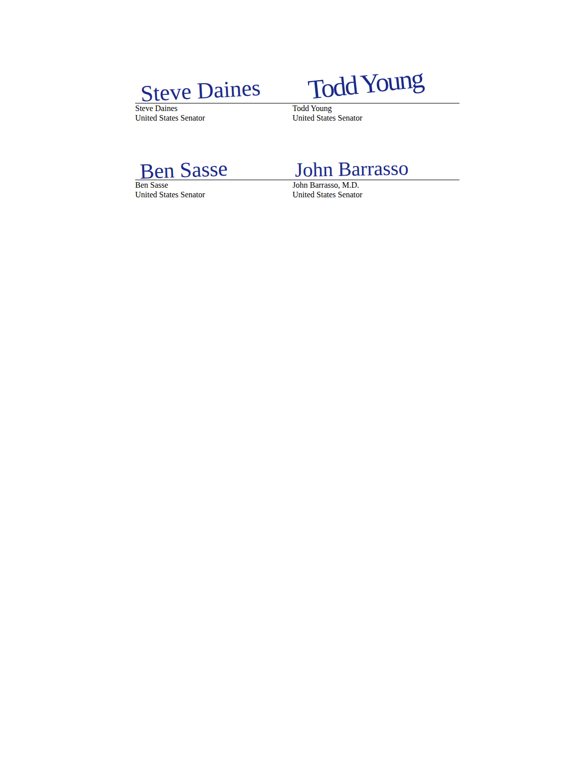| Steve Daines Steve Daines United States Senator | Todd Young Todd Young United States Senator |
| Ben Sasse Ben Sasse United States Senator | John Barrasso John Barrasso, M.D. United States Senator |